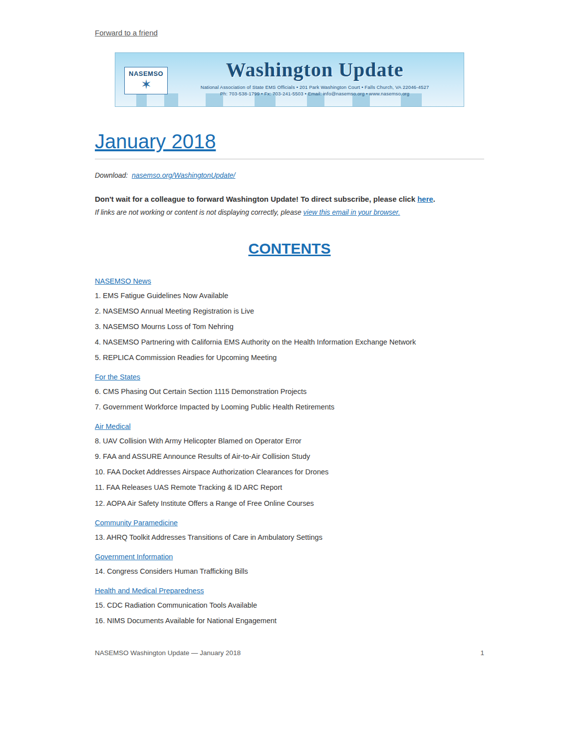Forward to a friend
NASEMSO ✶
Washington Update
National Association of State EMS Officials • 201 Park Washington Court • Falls Church, VA 22046-4527
Ph: 703-538-1799 • Fx: 703-241-5503 • Email: info@nasemso.org • www.nasemso.org
January 2018
Download: nasemso.org/WashingtonUpdate/
Don't wait for a colleague to forward Washington Update! To direct subscribe, please click here.
If links are not working or content is not displaying correctly, please view this email in your browser.
CONTENTS
NASEMSO News
1. EMS Fatigue Guidelines Now Available
2. NASEMSO Annual Meeting Registration is Live
3. NASEMSO Mourns Loss of Tom Nehring
4. NASEMSO Partnering with California EMS Authority on the Health Information Exchange Network
5. REPLICA Commission Readies for Upcoming Meeting
For the States
6. CMS Phasing Out Certain Section 1115 Demonstration Projects
7. Government Workforce Impacted by Looming Public Health Retirements
Air Medical
8. UAV Collision With Army Helicopter Blamed on Operator Error
9. FAA and ASSURE Announce Results of Air-to-Air Collision Study
10. FAA Docket Addresses Airspace Authorization Clearances for Drones
11. FAA Releases UAS Remote Tracking & ID ARC Report
12. AOPA Air Safety Institute Offers a Range of Free Online Courses
Community Paramedicine
13. AHRQ Toolkit Addresses Transitions of Care in Ambulatory Settings
Government Information
14. Congress Considers Human Trafficking Bills
Health and Medical Preparedness
15. CDC Radiation Communication Tools Available
16. NIMS Documents Available for National Engagement
NASEMSO Washington Update — January 2018 1